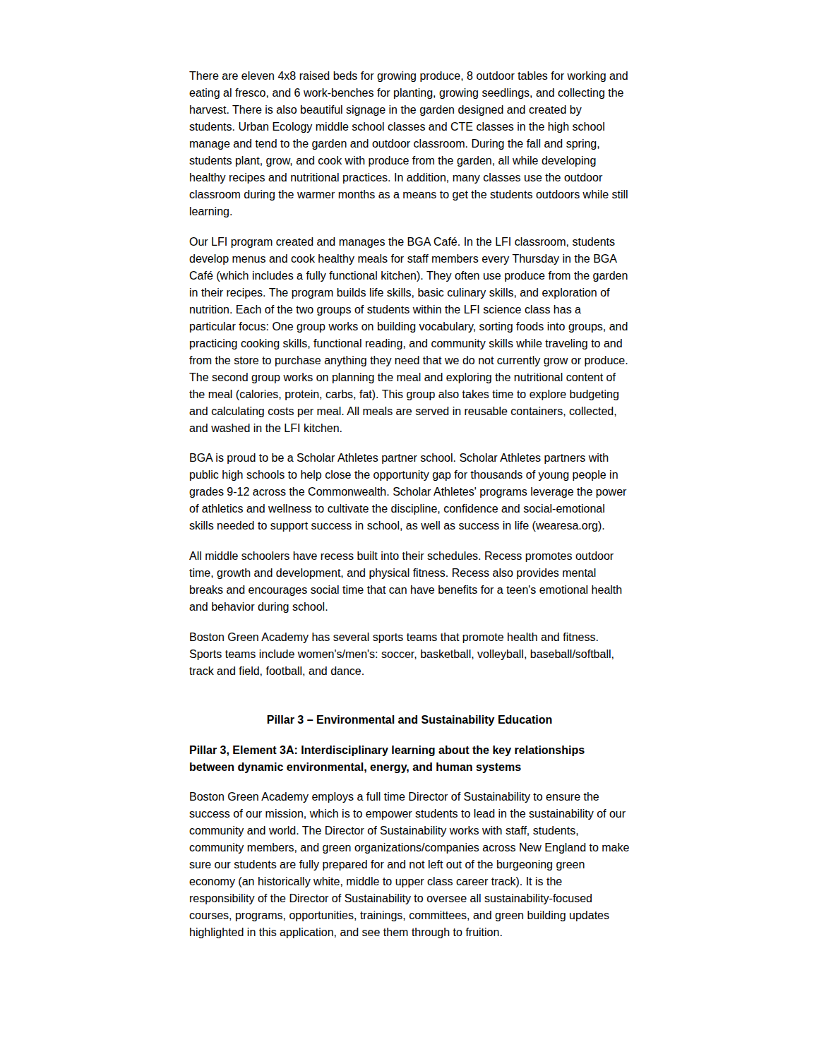There are eleven 4x8 raised beds for growing produce, 8 outdoor tables for working and eating al fresco, and 6 work-benches for planting, growing seedlings, and collecting the harvest. There is also beautiful signage in the garden designed and created by students. Urban Ecology middle school classes and CTE classes in the high school manage and tend to the garden and outdoor classroom. During the fall and spring, students plant, grow, and cook with produce from the garden, all while developing healthy recipes and nutritional practices. In addition, many classes use the outdoor classroom during the warmer months as a means to get the students outdoors while still learning.
Our LFI program created and manages the BGA Café. In the LFI classroom, students develop menus and cook healthy meals for staff members every Thursday in the BGA Café (which includes a fully functional kitchen). They often use produce from the garden in their recipes. The program builds life skills, basic culinary skills, and exploration of nutrition. Each of the two groups of students within the LFI science class has a particular focus: One group works on building vocabulary, sorting foods into groups, and practicing cooking skills, functional reading, and community skills while traveling to and from the store to purchase anything they need that we do not currently grow or produce. The second group works on planning the meal and exploring the nutritional content of the meal (calories, protein, carbs, fat). This group also takes time to explore budgeting and calculating costs per meal. All meals are served in reusable containers, collected, and washed in the LFI kitchen.
BGA is proud to be a Scholar Athletes partner school. Scholar Athletes partners with public high schools to help close the opportunity gap for thousands of young people in grades 9-12 across the Commonwealth. Scholar Athletes' programs leverage the power of athletics and wellness to cultivate the discipline, confidence and social-emotional skills needed to support success in school, as well as success in life (wearesa.org).
All middle schoolers have recess built into their schedules. Recess promotes outdoor time, growth and development, and physical fitness. Recess also provides mental breaks and encourages social time that can have benefits for a teen's emotional health and behavior during school.
Boston Green Academy has several sports teams that promote health and fitness. Sports teams include women's/men's: soccer, basketball, volleyball, baseball/softball, track and field, football, and dance.
Pillar 3 – Environmental and Sustainability Education
Pillar 3, Element 3A: Interdisciplinary learning about the key relationships between dynamic environmental, energy, and human systems
Boston Green Academy employs a full time Director of Sustainability to ensure the success of our mission, which is to empower students to lead in the sustainability of our community and world. The Director of Sustainability works with staff, students, community members, and green organizations/companies across New England to make sure our students are fully prepared for and not left out of the burgeoning green economy (an historically white, middle to upper class career track). It is the responsibility of the Director of Sustainability to oversee all sustainability-focused courses, programs, opportunities, trainings, committees, and green building updates highlighted in this application, and see them through to fruition.